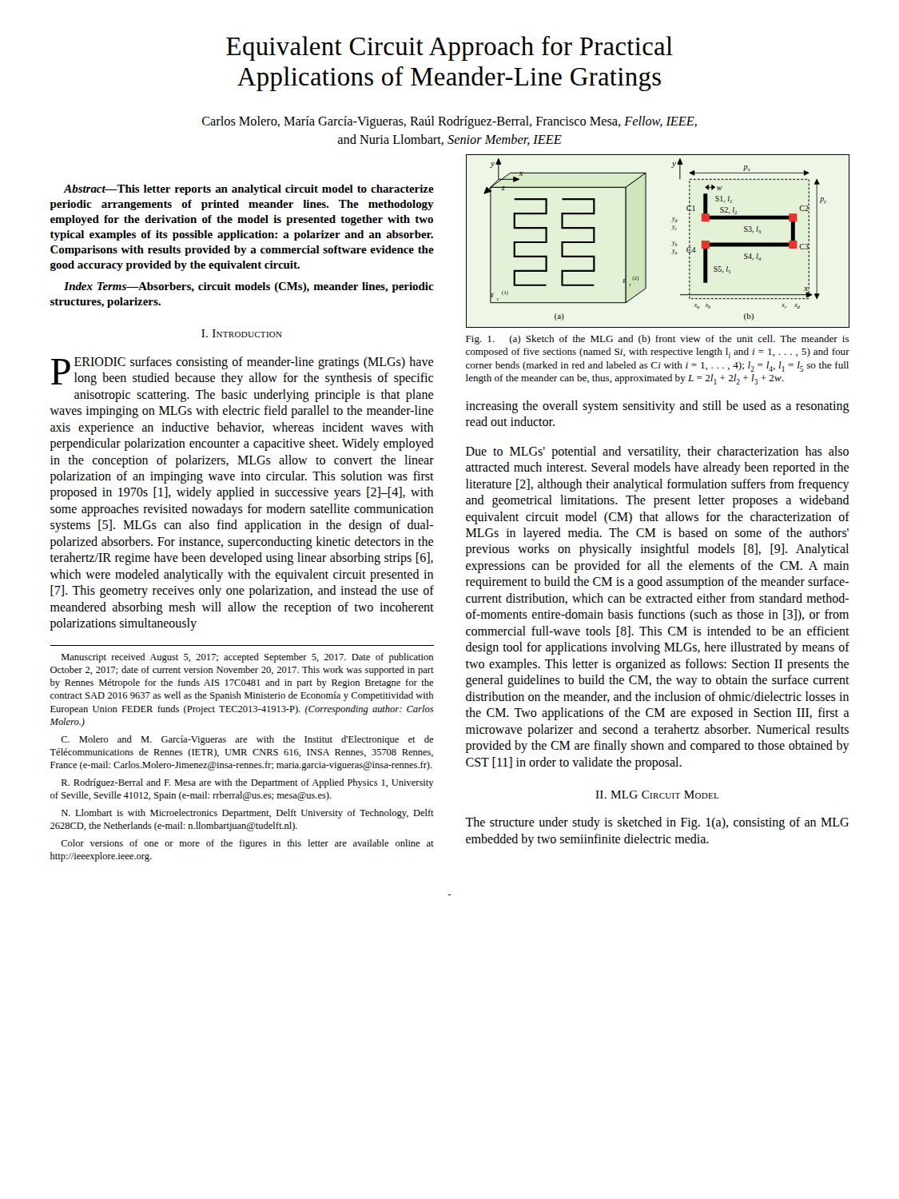Equivalent Circuit Approach for Practical
Applications of Meander-Line Gratings
Carlos Molero, María García-Vigueras, Raúl Rodríguez-Berral, Francisco Mesa, Fellow, IEEE,
and Nuria Llombart, Senior Member, IEEE
Abstract—This letter reports an analytical circuit model to characterize periodic arrangements of printed meander lines. The methodology employed for the derivation of the model is presented together with two typical examples of its possible application: a polarizer and an absorber. Comparisons with results provided by a commercial software evidence the good accuracy provided by the equivalent circuit.
Index Terms—Absorbers, circuit models (CMs), meander lines, periodic structures, polarizers.
I. Introduction
PERIODIC surfaces consisting of meander-line gratings (MLGs) have long been studied because they allow for the synthesis of specific anisotropic scattering. The basic underlying principle is that plane waves impinging on MLGs with electric field parallel to the meander-line axis experience an inductive behavior, whereas incident waves with perpendicular polarization encounter a capacitive sheet. Widely employed in the conception of polarizers, MLGs allow to convert the linear polarization of an impinging wave into circular. This solution was first proposed in 1970s [1], widely applied in successive years [2]–[4], with some approaches revisited nowadays for modern satellite communication systems [5]. MLGs can also find application in the design of dual-polarized absorbers. For instance, superconducting kinetic detectors in the terahertz/IR regime have been developed using linear absorbing strips [6], which were modeled analytically with the equivalent circuit presented in [7]. This geometry receives only one polarization, and instead the use of meandered absorbing mesh will allow the reception of two incoherent polarizations simultaneously
Manuscript received August 5, 2017; accepted September 5, 2017. Date of publication October 2, 2017; date of current version November 20, 2017. This work was supported in part by Rennes Métropole for the funds AIS 17C0481 and in part by Region Bretagne for the contract SAD 2016 9637 as well as the Spanish Ministerio de Economía y Competitividad with European Union FEDER funds (Project TEC2013-41913-P). (Corresponding author: Carlos Molero.)
C. Molero and M. García-Vigueras are with the Institut d'Electronique et de Télécommunications de Rennes (IETR), UMR CNRS 616, INSA Rennes, 35708 Rennes, France (e-mail: Carlos.Molero-Jimenez@insa-rennes.fr; maria.garcia-vigueras@insa-rennes.fr).
R. Rodríguez-Berral and F. Mesa are with the Department of Applied Physics 1, University of Seville, Seville 41012, Spain (e-mail: rrberral@us.es; mesa@us.es).
N. Llombart is with Microelectronics Department, Delft University of Technology, Delft 2628CD, the Netherlands (e-mail: n.llombartjuan@tudelft.nl).
Color versions of one or more of the figures in this letter are available online at http://ieeexplore.ieee.org.
y x z ε r (1) ε r (2) (a) C1 C2 C3 C4 S1, l1 S2, l2 S3, l3 S4, l4 S5, l5 px py w y x yd yc yb ya xa xb xc xd (b)
Fig. 1. (a) Sketch of the MLG and (b) front view of the unit cell. The meander is composed of five sections (named Si, with respective length li and i = 1, . . . , 5) and four corner bends (marked in red and labeled as Ci with i = 1, . . . , 4); l2 = l4, l1 = l5 so the full length of the meander can be, thus, approximated by L = 2l1 + 2l2 + l3 + 2w.
increasing the overall system sensitivity and still be used as a resonating read out inductor.
Due to MLGs' potential and versatility, their characterization has also attracted much interest. Several models have already been reported in the literature [2], although their analytical formulation suffers from frequency and geometrical limitations. The present letter proposes a wideband equivalent circuit model (CM) that allows for the characterization of MLGs in layered media. The CM is based on some of the authors' previous works on physically insightful models [8], [9]. Analytical expressions can be provided for all the elements of the CM. A main requirement to build the CM is a good assumption of the meander surface-current distribution, which can be extracted either from standard method-of-moments entire-domain basis functions (such as those in [3]), or from commercial full-wave tools [8]. This CM is intended to be an efficient design tool for applications involving MLGs, here illustrated by means of two examples. This letter is organized as follows: Section II presents the general guidelines to build the CM, the way to obtain the surface current distribution on the meander, and the inclusion of ohmic/dielectric losses in the CM. Two applications of the CM are exposed in Section III, first a microwave polarizer and second a terahertz absorber. Numerical results provided by the CM are finally shown and compared to those obtained by CST [11] in order to validate the proposal.
II. MLG Circuit Model
The structure under study is sketched in Fig. 1(a), consisting of an MLG embedded by two semiinfinite dielectric media.
-